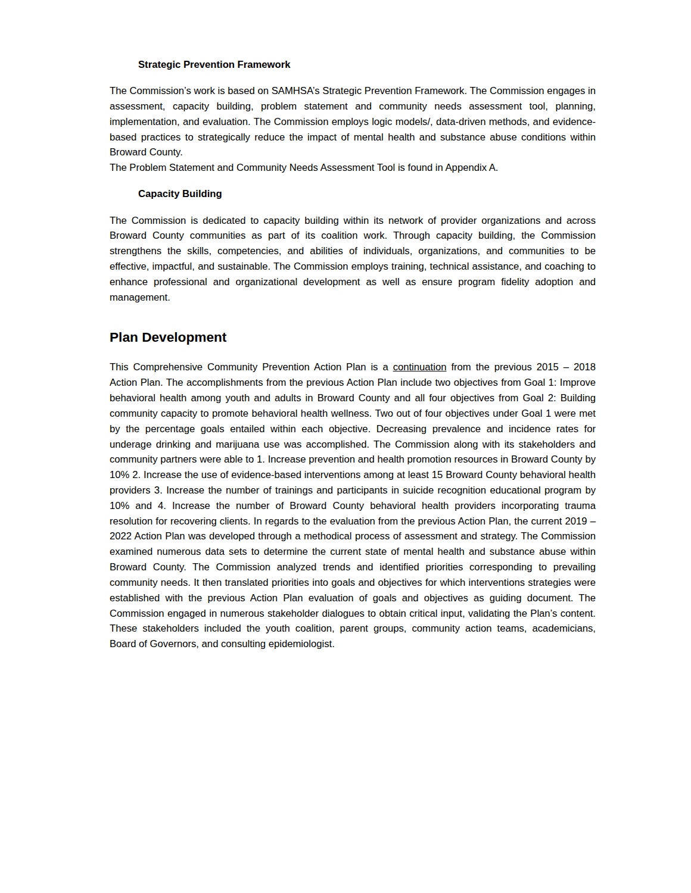Strategic Prevention Framework
The Commission’s work is based on SAMHSA’s Strategic Prevention Framework. The Commission engages in assessment, capacity building, problem statement and community needs assessment tool, planning, implementation, and evaluation. The Commission employs logic models/, data-driven methods, and evidence-based practices to strategically reduce the impact of mental health and substance abuse conditions within Broward County.
The Problem Statement and Community Needs Assessment Tool is found in Appendix A.
Capacity Building
The Commission is dedicated to capacity building within its network of provider organizations and across Broward County communities as part of its coalition work. Through capacity building, the Commission strengthens the skills, competencies, and abilities of individuals, organizations, and communities to be effective, impactful, and sustainable. The Commission employs training, technical assistance, and coaching to enhance professional and organizational development as well as ensure program fidelity adoption and management.
Plan Development
This Comprehensive Community Prevention Action Plan is a continuation from the previous 2015 – 2018 Action Plan. The accomplishments from the previous Action Plan include two objectives from Goal 1: Improve behavioral health among youth and adults in Broward County and all four objectives from Goal 2: Building community capacity to promote behavioral health wellness. Two out of four objectives under Goal 1 were met by the percentage goals entailed within each objective. Decreasing prevalence and incidence rates for underage drinking and marijuana use was accomplished. The Commission along with its stakeholders and community partners were able to 1. Increase prevention and health promotion resources in Broward County by 10% 2. Increase the use of evidence-based interventions among at least 15 Broward County behavioral health providers 3. Increase the number of trainings and participants in suicide recognition educational program by 10% and 4. Increase the number of Broward County behavioral health providers incorporating trauma resolution for recovering clients. In regards to the evaluation from the previous Action Plan, the current 2019 – 2022 Action Plan was developed through a methodical process of assessment and strategy. The Commission examined numerous data sets to determine the current state of mental health and substance abuse within Broward County. The Commission analyzed trends and identified priorities corresponding to prevailing community needs. It then translated priorities into goals and objectives for which interventions strategies were established with the previous Action Plan evaluation of goals and objectives as guiding document. The Commission engaged in numerous stakeholder dialogues to obtain critical input, validating the Plan’s content. These stakeholders included the youth coalition, parent groups, community action teams, academicians, Board of Governors, and consulting epidemiologist.